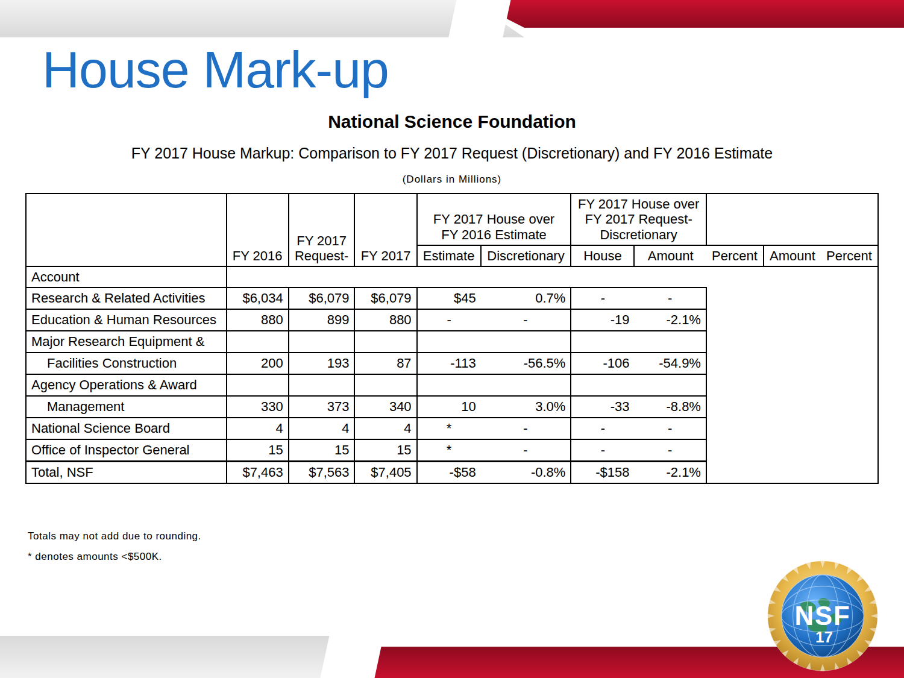House Mark-up
National Science Foundation
FY 2017 House Markup: Comparison to FY 2017 Request (Discretionary) and FY 2016 Estimate
(Dollars in Millions)
| | FY 2016 | FY 2017 Request- | FY 2017 | FY 2017 House over FY 2016 Estimate | FY 2017 House over FY 2017 Request- Discretionary |
| --- | --- | --- | --- | --- | --- |
| Estimate | Discretionary | House | Amount | Percent | Amount | Percent |
| Account | |
| Research & Related Activities | $6,034 | $6,079 | $6,079 | $45 | 0.7% | - | - |
| Education & Human Resources | 880 | 899 | 880 | - | - | -19 | -2.1% |
| Major Research Equipment & | | | | | | | |
| Facilities Construction | 200 | 193 | 87 | -113 | -56.5% | -106 | -54.9% |
| Agency Operations & Award | | | | | | | |
| Management | 330 | 373 | 340 | 10 | 3.0% | -33 | -8.8% |
| National Science Board | 4 | 4 | 4 | * | - | - | - |
| Office of Inspector General | 15 | 15 | 15 | * | - | - | - |
| Total, NSF | $7,463 | $7,563 | $7,405 | -$58 | -0.8% | -$158 | -2.1% |
Totals may not add due to rounding.
* denotes amounts <$500K.
17
NSF